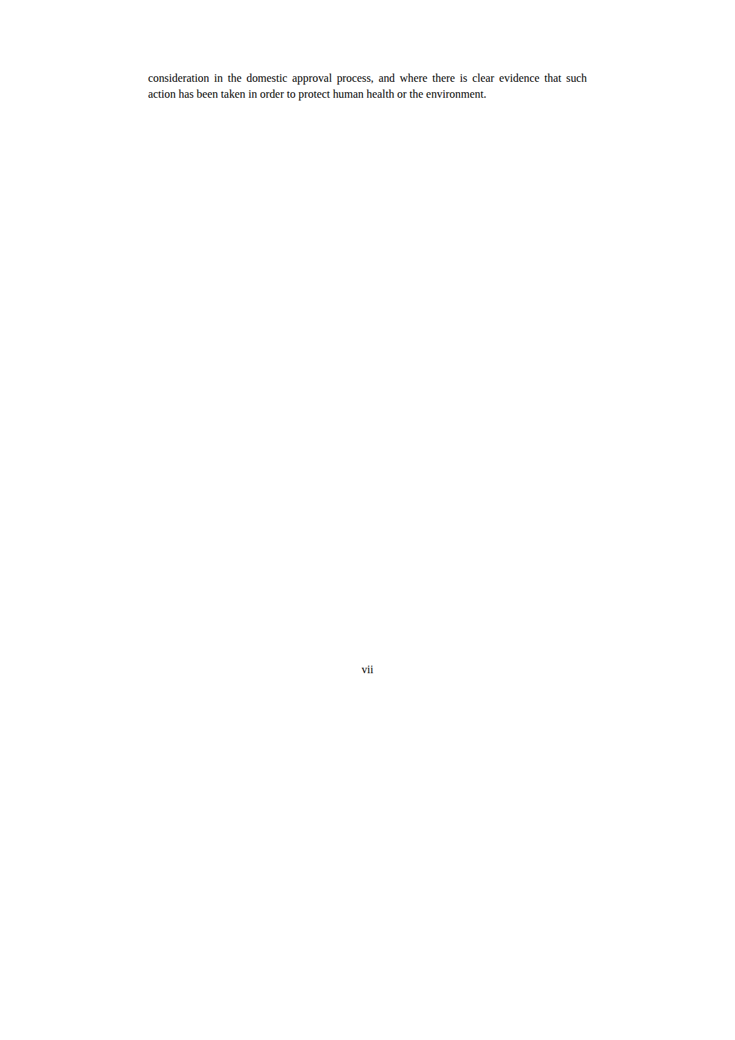consideration in the domestic approval process, and where there is clear evidence that such action has been taken in order to protect human health or the environment.
vii